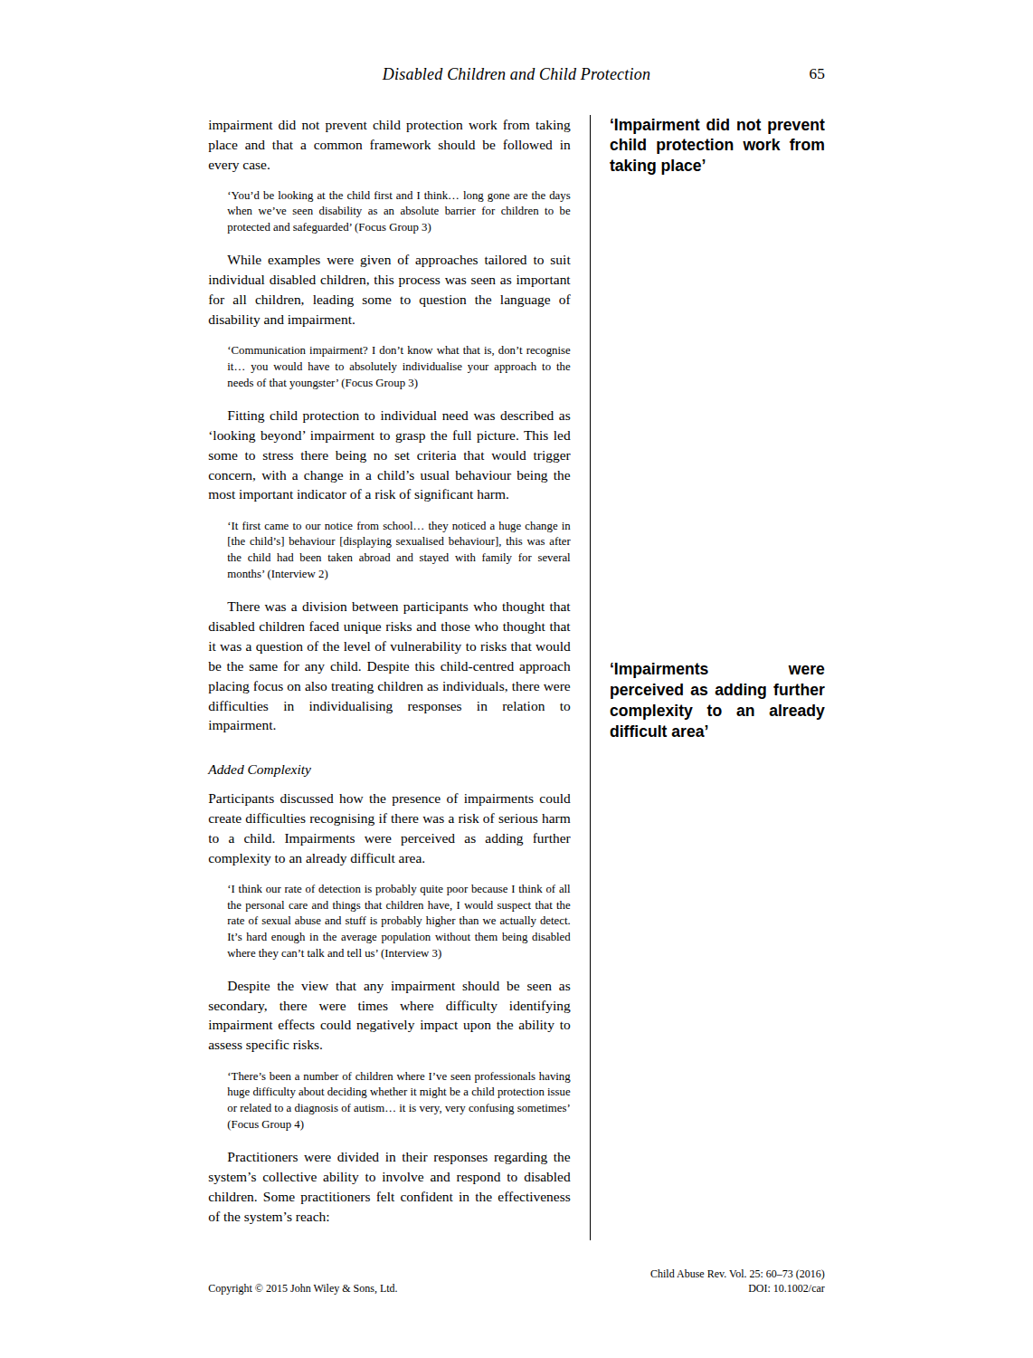Disabled Children and Child Protection 65
impairment did not prevent child protection work from taking place and that a common framework should be followed in every case.
‘You’d be looking at the child first and I think… long gone are the days when we’ve seen disability as an absolute barrier for children to be protected and safeguarded’ (Focus Group 3)
While examples were given of approaches tailored to suit individual disabled children, this process was seen as important for all children, leading some to question the language of disability and impairment.
‘Communication impairment? I don’t know what that is, don’t recognise it… you would have to absolutely individualise your approach to the needs of that youngster’ (Focus Group 3)
Fitting child protection to individual need was described as ‘looking beyond’ impairment to grasp the full picture. This led some to stress there being no set criteria that would trigger concern, with a change in a child’s usual behaviour being the most important indicator of a risk of significant harm.
‘It first came to our notice from school… they noticed a huge change in [the child’s] behaviour [displaying sexualised behaviour], this was after the child had been taken abroad and stayed with family for several months’ (Interview 2)
There was a division between participants who thought that disabled children faced unique risks and those who thought that it was a question of the level of vulnerability to risks that would be the same for any child. Despite this child-centred approach placing focus on also treating children as individuals, there were difficulties in individualising responses in relation to impairment.
Added Complexity
Participants discussed how the presence of impairments could create difficulties recognising if there was a risk of serious harm to a child. Impairments were perceived as adding further complexity to an already difficult area.
‘I think our rate of detection is probably quite poor because I think of all the personal care and things that children have, I would suspect that the rate of sexual abuse and stuff is probably higher than we actually detect. It’s hard enough in the average population without them being disabled where they can’t talk and tell us’ (Interview 3)
Despite the view that any impairment should be seen as secondary, there were times where difficulty identifying impairment effects could negatively impact upon the ability to assess specific risks.
‘There’s been a number of children where I’ve seen professionals having huge difficulty about deciding whether it might be a child protection issue or related to a diagnosis of autism… it is very, very confusing sometimes’ (Focus Group 4)
Practitioners were divided in their responses regarding the system’s collective ability to involve and respond to disabled children. Some practitioners felt confident in the effectiveness of the system’s reach:
‘Impairment did not prevent child protection work from taking place’
‘Impairments were perceived as adding further complexity to an already difficult area’
Copyright © 2015 John Wiley & Sons, Ltd.
Child Abuse Rev. Vol. 25: 60–73 (2016)
DOI: 10.1002/car